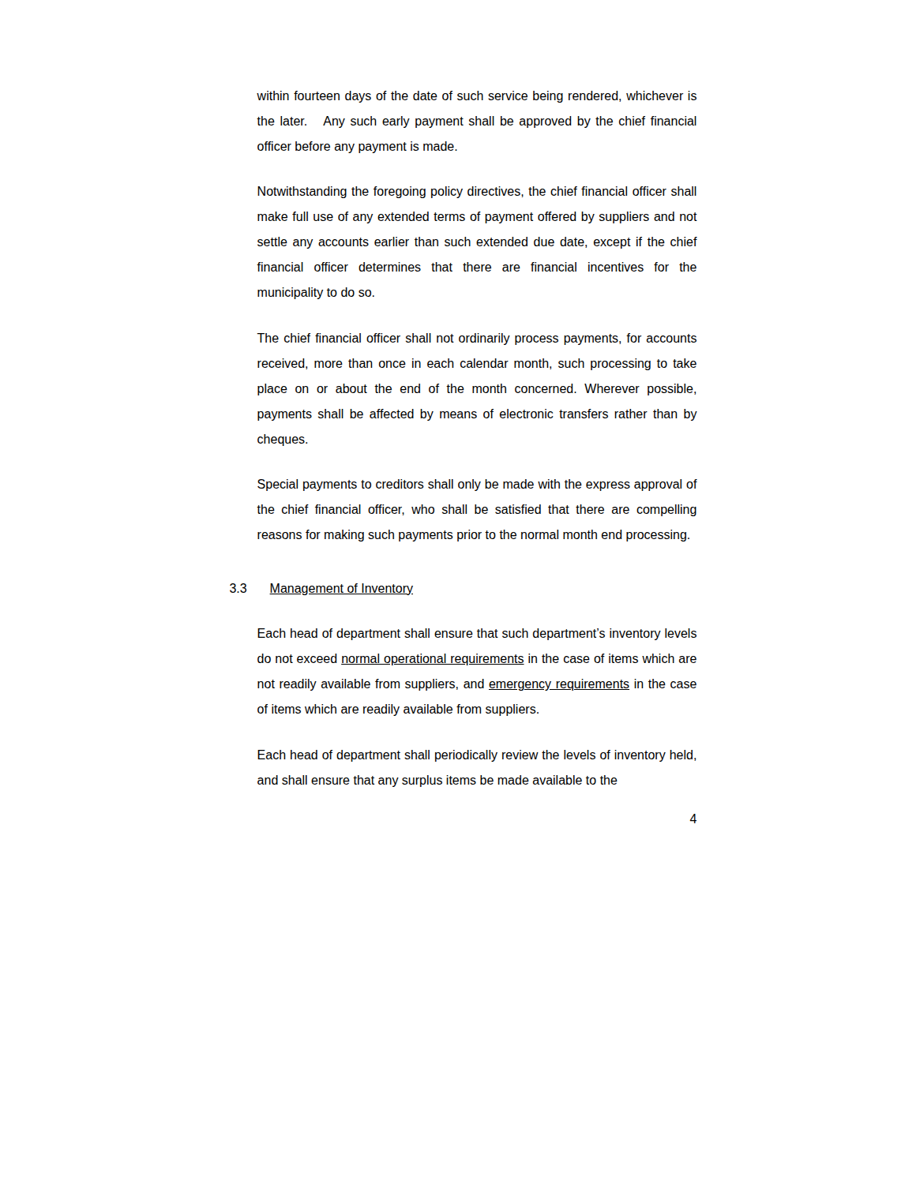within fourteen days of the date of such service being rendered, whichever is the later. Any such early payment shall be approved by the chief financial officer before any payment is made.
Notwithstanding the foregoing policy directives, the chief financial officer shall make full use of any extended terms of payment offered by suppliers and not settle any accounts earlier than such extended due date, except if the chief financial officer determines that there are financial incentives for the municipality to do so.
The chief financial officer shall not ordinarily process payments, for accounts received, more than once in each calendar month, such processing to take place on or about the end of the month concerned. Wherever possible, payments shall be affected by means of electronic transfers rather than by cheques.
Special payments to creditors shall only be made with the express approval of the chief financial officer, who shall be satisfied that there are compelling reasons for making such payments prior to the normal month end processing.
3.3 Management of Inventory
Each head of department shall ensure that such department’s inventory levels do not exceed normal operational requirements in the case of items which are not readily available from suppliers, and emergency requirements in the case of items which are readily available from suppliers.
Each head of department shall periodically review the levels of inventory held, and shall ensure that any surplus items be made available to the
4